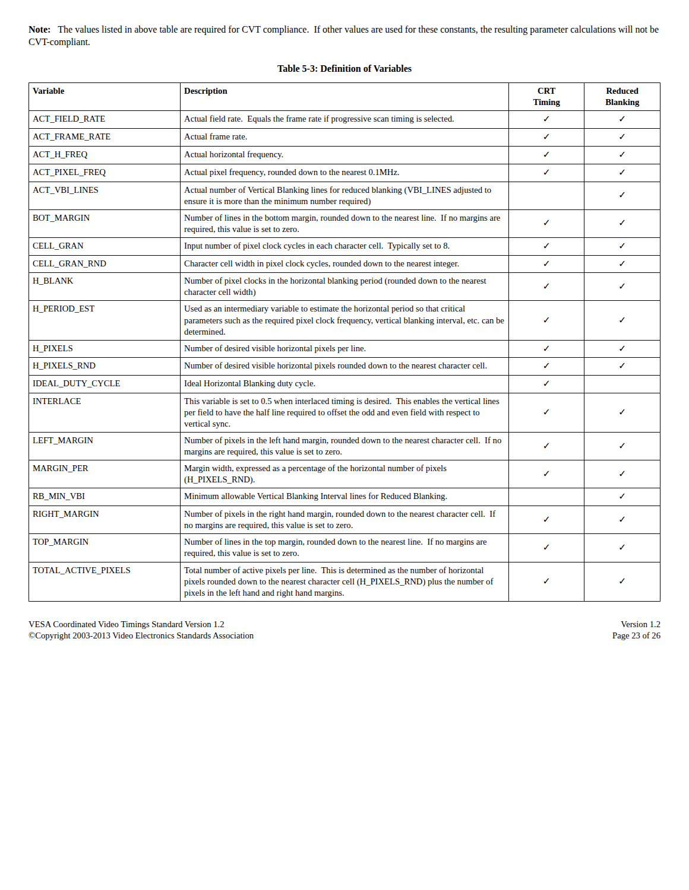Note: The values listed in above table are required for CVT compliance. If other values are used for these constants, the resulting parameter calculations will not be CVT-compliant.
Table 5-3: Definition of Variables
| Variable | Description | CRT Timing | Reduced Blanking |
| --- | --- | --- | --- |
| ACT_FIELD_RATE | Actual field rate. Equals the frame rate if progressive scan timing is selected. | ✓ | ✓ |
| ACT_FRAME_RATE | Actual frame rate. | ✓ | ✓ |
| ACT_H_FREQ | Actual horizontal frequency. | ✓ | ✓ |
| ACT_PIXEL_FREQ | Actual pixel frequency, rounded down to the nearest 0.1MHz. | ✓ | ✓ |
| ACT_VBI_LINES | Actual number of Vertical Blanking lines for reduced blanking (VBI_LINES adjusted to ensure it is more than the minimum number required) | | ✓ |
| BOT_MARGIN | Number of lines in the bottom margin, rounded down to the nearest line. If no margins are required, this value is set to zero. | ✓ | ✓ |
| CELL_GRAN | Input number of pixel clock cycles in each character cell. Typically set to 8. | ✓ | ✓ |
| CELL_GRAN_RND | Character cell width in pixel clock cycles, rounded down to the nearest integer. | ✓ | ✓ |
| H_BLANK | Number of pixel clocks in the horizontal blanking period (rounded down to the nearest character cell width) | ✓ | ✓ |
| H_PERIOD_EST | Used as an intermediary variable to estimate the horizontal period so that critical parameters such as the required pixel clock frequency, vertical blanking interval, etc. can be determined. | ✓ | ✓ |
| H_PIXELS | Number of desired visible horizontal pixels per line. | ✓ | ✓ |
| H_PIXELS_RND | Number of desired visible horizontal pixels rounded down to the nearest character cell. | ✓ | ✓ |
| IDEAL_DUTY_CYCLE | Ideal Horizontal Blanking duty cycle. | ✓ | |
| INTERLACE | This variable is set to 0.5 when interlaced timing is desired. This enables the vertical lines per field to have the half line required to offset the odd and even field with respect to vertical sync. | ✓ | ✓ |
| LEFT_MARGIN | Number of pixels in the left hand margin, rounded down to the nearest character cell. If no margins are required, this value is set to zero. | ✓ | ✓ |
| MARGIN_PER | Margin width, expressed as a percentage of the horizontal number of pixels (H_PIXELS_RND). | ✓ | ✓ |
| RB_MIN_VBI | Minimum allowable Vertical Blanking Interval lines for Reduced Blanking. | | ✓ |
| RIGHT_MARGIN | Number of pixels in the right hand margin, rounded down to the nearest character cell. If no margins are required, this value is set to zero. | ✓ | ✓ |
| TOP_MARGIN | Number of lines in the top margin, rounded down to the nearest line. If no margins are required, this value is set to zero. | ✓ | ✓ |
| TOTAL_ACTIVE_PIXELS | Total number of active pixels per line. This is determined as the number of horizontal pixels rounded down to the nearest character cell (H_PIXELS_RND) plus the number of pixels in the left hand and right hand margins. | ✓ | ✓ |
| VESA Coordinated Video Timings Standard Version 1.2 | Version 1.2 |
| ©Copyright 2003-2013 Video Electronics Standards Association | Page 23 of 26 |